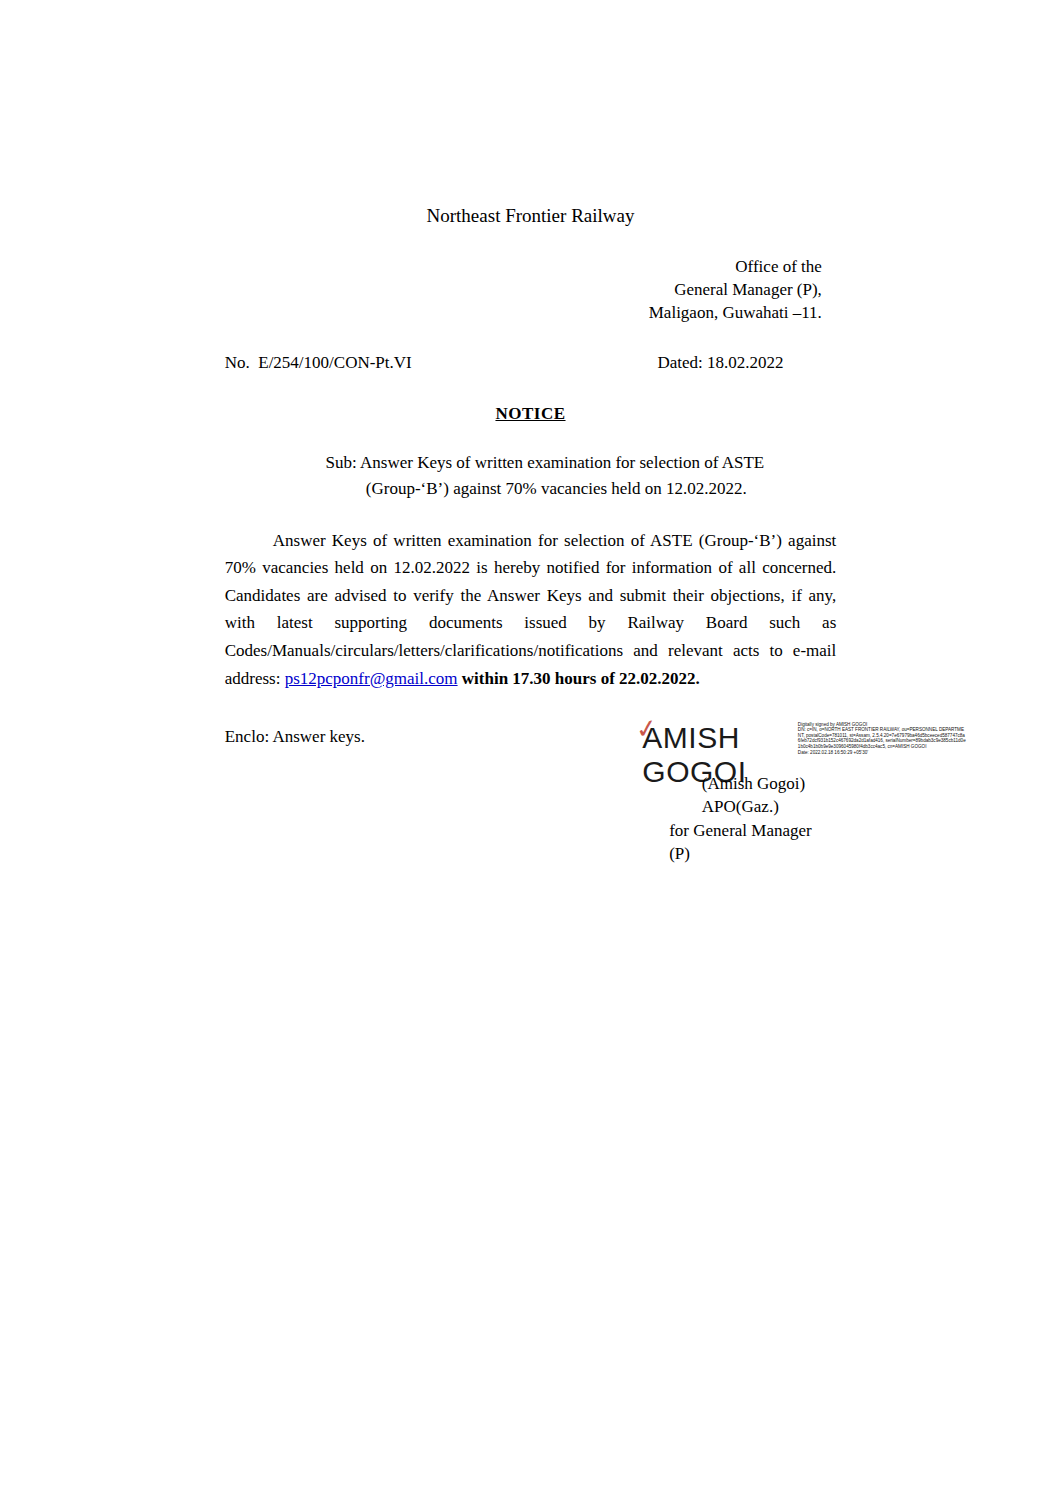Northeast Frontier Railway
Office of the
General Manager (P),
Maligaon, Guwahati –11.
No. E/254/100/CON-Pt.VI
Dated: 18.02.2022
NOTICE
Sub: Answer Keys of written examination for selection of ASTE (Group-‘B’) against 70% vacancies held on 12.02.2022.
Answer Keys of written examination for selection of ASTE (Group-‘B’) against 70% vacancies held on 12.02.2022 is hereby notified for information of all concerned. Candidates are advised to verify the Answer Keys and submit their objections, if any, with latest supporting documents issued by Railway Board such as Codes/Manuals/circulars/letters/clarifications/notifications and relevant acts to e-mail address: ps12pcponfr@gmail.com within 17.30 hours of 22.02.2022.
Enclo: Answer keys.
✓
AMISH GOGOI
Digitally signed by AMISH GOGOI
DN: c=IN, o=NORTH EAST FRONTIER RAILWAY, ou=PERSONNEL DEPARTMENT, postalCode=781011, st=Assam, 2.5.4.20=7e67979ba46d5bceeced587747c8a6feb72dcf931b152c467692da2d1afad416, serialNumber=89bdab3c9e385cb11d0e1b0c4b1b0b9e9e3096045980f4db3cc4ac5, cn=AMISH GOGOI
Date: 2022.02.18 16:50:29 +05'30'
(Amish Gogoi)
APO(Gaz.)
for General Manager (P)